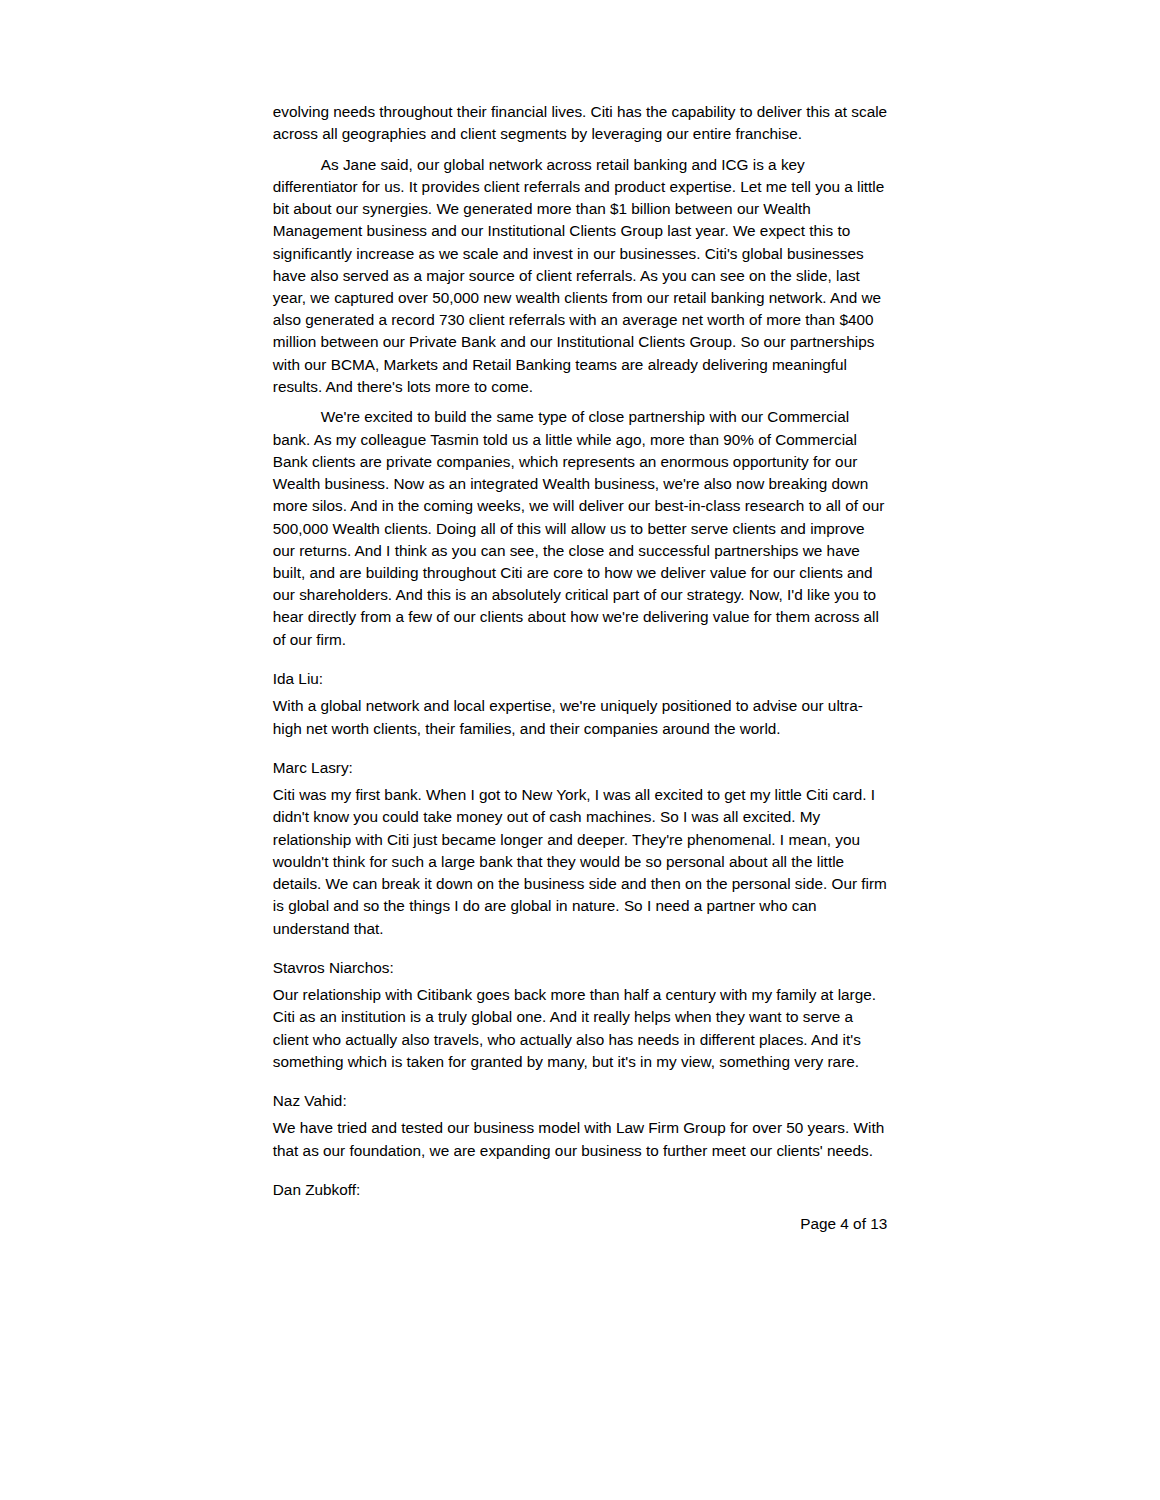evolving needs throughout their financial lives. Citi has the capability to deliver this at scale across all geographies and client segments by leveraging our entire franchise.
As Jane said, our global network across retail banking and ICG is a key differentiator for us. It provides client referrals and product expertise. Let me tell you a little bit about our synergies. We generated more than $1 billion between our Wealth Management business and our Institutional Clients Group last year. We expect this to significantly increase as we scale and invest in our businesses. Citi's global businesses have also served as a major source of client referrals. As you can see on the slide, last year, we captured over 50,000 new wealth clients from our retail banking network. And we also generated a record 730 client referrals with an average net worth of more than $400 million between our Private Bank and our Institutional Clients Group. So our partnerships with our BCMA, Markets and Retail Banking teams are already delivering meaningful results. And there's lots more to come.
We're excited to build the same type of close partnership with our Commercial bank. As my colleague Tasmin told us a little while ago, more than 90% of Commercial Bank clients are private companies, which represents an enormous opportunity for our Wealth business. Now as an integrated Wealth business, we're also now breaking down more silos. And in the coming weeks, we will deliver our best-in-class research to all of our 500,000 Wealth clients. Doing all of this will allow us to better serve clients and improve our returns. And I think as you can see, the close and successful partnerships we have built, and are building throughout Citi are core to how we deliver value for our clients and our shareholders. And this is an absolutely critical part of our strategy. Now, I'd like you to hear directly from a few of our clients about how we're delivering value for them across all of our firm.
Ida Liu:
With a global network and local expertise, we're uniquely positioned to advise our ultra-high net worth clients, their families, and their companies around the world.
Marc Lasry:
Citi was my first bank. When I got to New York, I was all excited to get my little Citi card. I didn't know you could take money out of cash machines. So I was all excited. My relationship with Citi just became longer and deeper. They're phenomenal. I mean, you wouldn't think for such a large bank that they would be so personal about all the little details. We can break it down on the business side and then on the personal side. Our firm is global and so the things I do are global in nature. So I need a partner who can understand that.
Stavros Niarchos:
Our relationship with Citibank goes back more than half a century with my family at large. Citi as an institution is a truly global one. And it really helps when they want to serve a client who actually also travels, who actually also has needs in different places. And it's something which is taken for granted by many, but it's in my view, something very rare.
Naz Vahid:
We have tried and tested our business model with Law Firm Group for over 50 years. With that as our foundation, we are expanding our business to further meet our clients' needs.
Dan Zubkoff:
Page 4 of 13